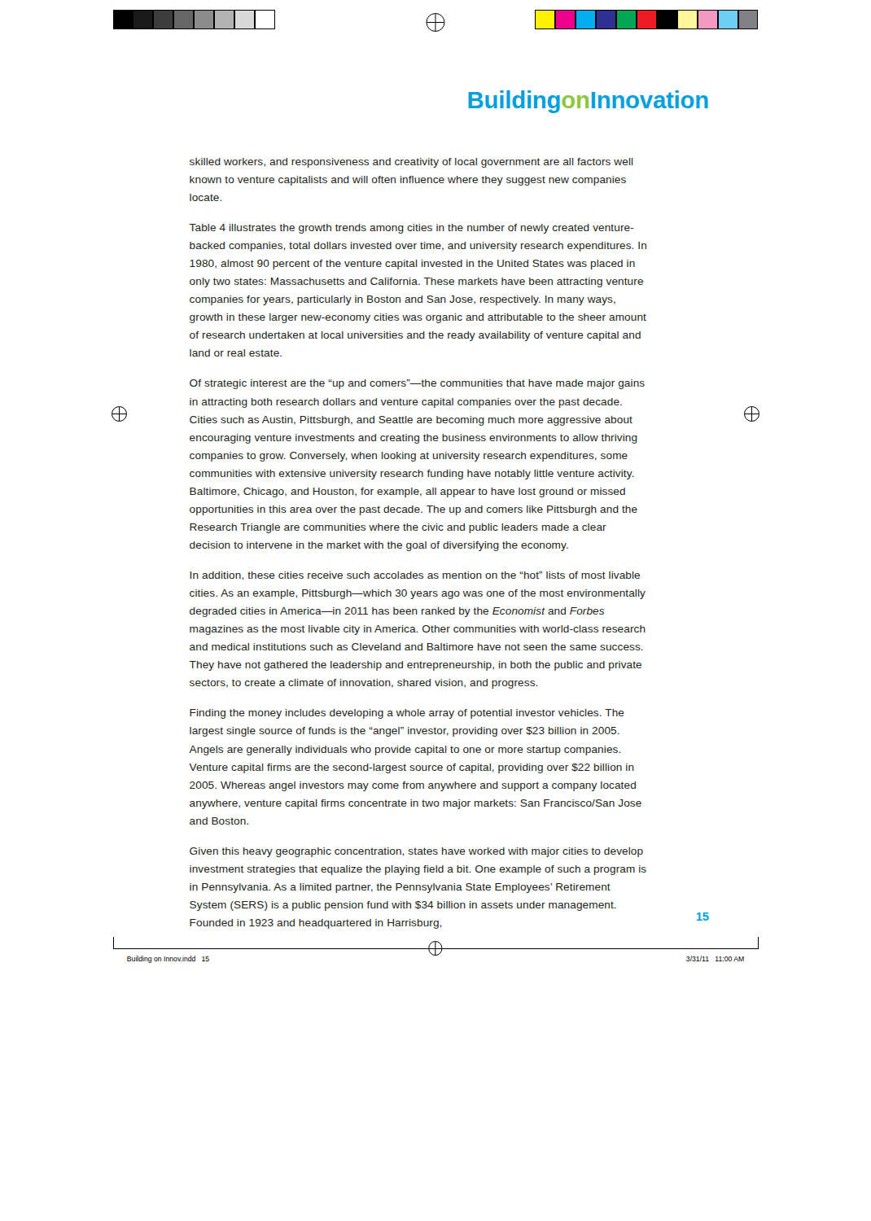Building on Innovation
skilled workers, and responsiveness and creativity of local government are all factors well known to venture capitalists and will often influence where they suggest new companies locate.
Table 4 illustrates the growth trends among cities in the number of newly created venture-backed companies, total dollars invested over time, and university research expenditures. In 1980, almost 90 percent of the venture capital invested in the United States was placed in only two states: Massachusetts and California. These markets have been attracting venture companies for years, particularly in Boston and San Jose, respectively. In many ways, growth in these larger new-economy cities was organic and attributable to the sheer amount of research undertaken at local universities and the ready availability of venture capital and land or real estate.
Of strategic interest are the “up and comers”—the communities that have made major gains in attracting both research dollars and venture capital companies over the past decade. Cities such as Austin, Pittsburgh, and Seattle are becoming much more aggressive about encouraging venture investments and creating the business environments to allow thriving companies to grow. Conversely, when looking at university research expenditures, some communities with extensive university research funding have notably little venture activity. Baltimore, Chicago, and Houston, for example, all appear to have lost ground or missed opportunities in this area over the past decade. The up and comers like Pittsburgh and the Research Triangle are communities where the civic and public leaders made a clear decision to intervene in the market with the goal of diversifying the economy.
In addition, these cities receive such accolades as mention on the “hot” lists of most livable cities. As an example, Pittsburgh—which 30 years ago was one of the most environmentally degraded cities in America—in 2011 has been ranked by the Economist and Forbes magazines as the most livable city in America. Other communities with world-class research and medical institutions such as Cleveland and Baltimore have not seen the same success. They have not gathered the leadership and entrepreneurship, in both the public and private sectors, to create a climate of innovation, shared vision, and progress.
Finding the money includes developing a whole array of potential investor vehicles. The largest single source of funds is the “angel” investor, providing over $23 billion in 2005. Angels are generally individuals who provide capital to one or more startup companies. Venture capital firms are the second-largest source of capital, providing over $22 billion in 2005. Whereas angel investors may come from anywhere and support a company located anywhere, venture capital firms concentrate in two major markets: San Francisco/San Jose and Boston.
Given this heavy geographic concentration, states have worked with major cities to develop investment strategies that equalize the playing field a bit. One example of such a program is in Pennsylvania. As a limited partner, the Pennsylvania State Employees’ Retirement System (SERS) is a public pension fund with $34 billion in assets under management. Founded in 1923 and headquartered in Harrisburg,
15
Building on Innov.indd 15 3/31/11 11:00 AM